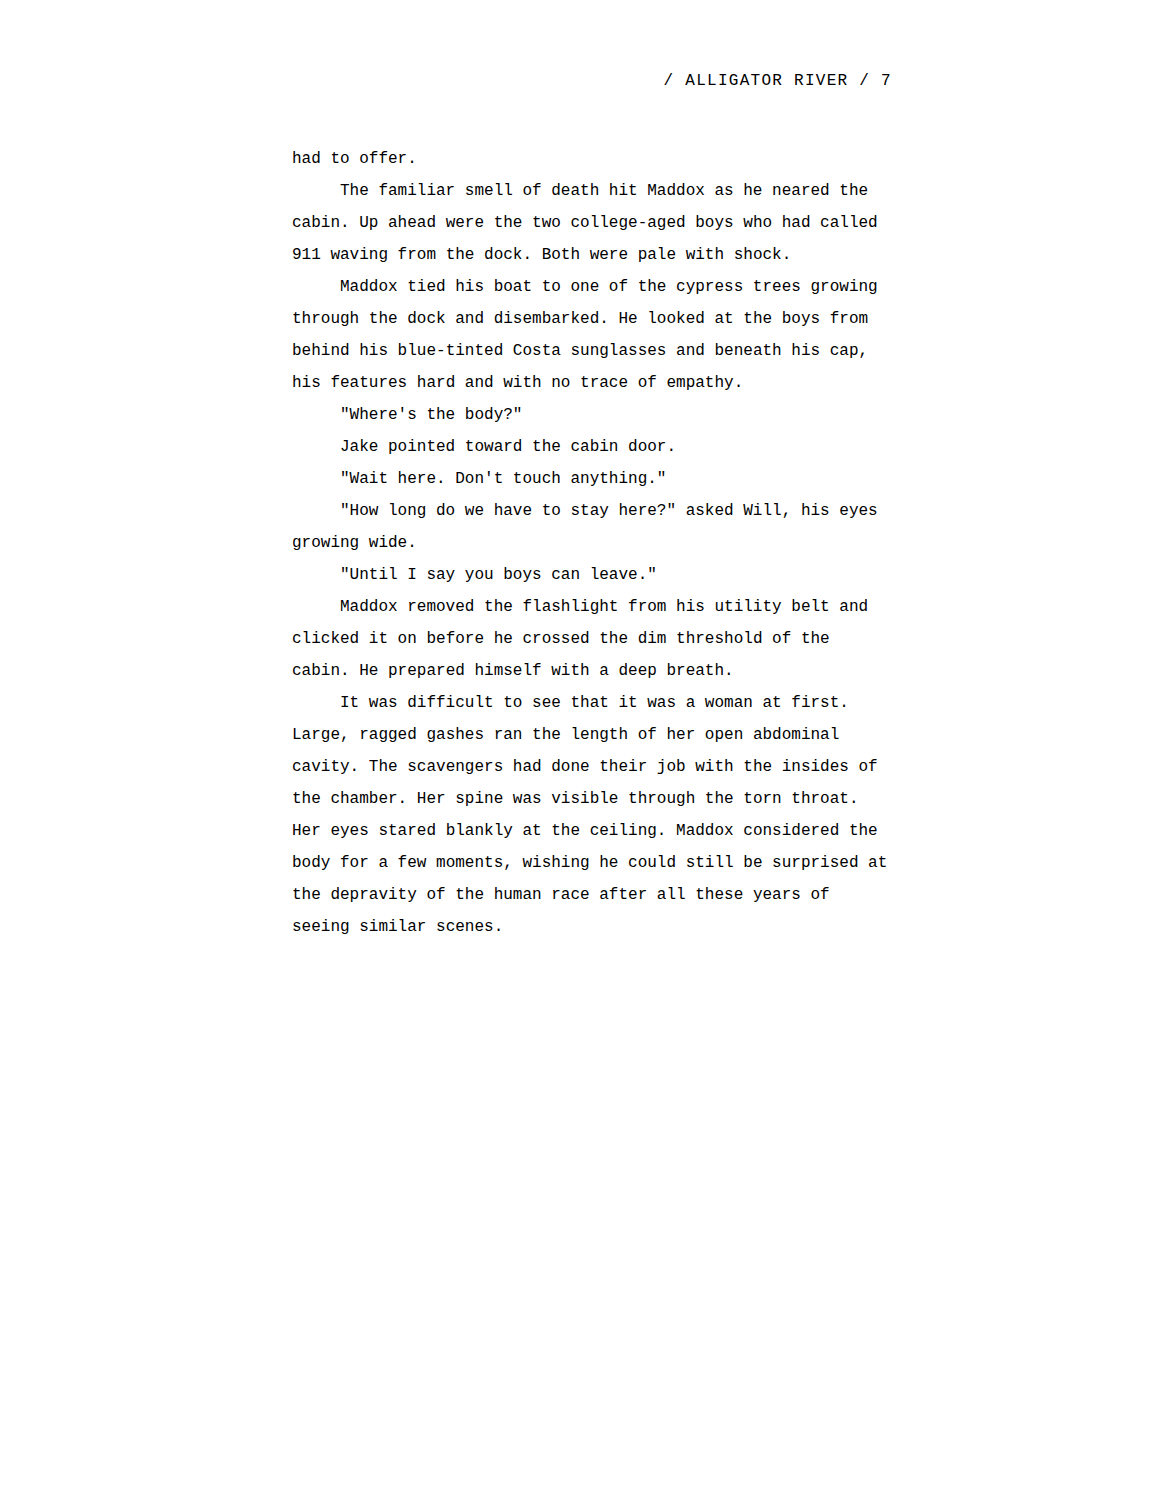/ ALLIGATOR RIVER / 7
had to offer.
The familiar smell of death hit Maddox as he neared the cabin. Up ahead were the two college-aged boys who had called 911 waving from the dock. Both were pale with shock.
Maddox tied his boat to one of the cypress trees growing through the dock and disembarked. He looked at the boys from behind his blue-tinted Costa sunglasses and beneath his cap, his features hard and with no trace of empathy.
"Where's the body?"
Jake pointed toward the cabin door.
"Wait here. Don't touch anything."
"How long do we have to stay here?" asked Will, his eyes growing wide.
"Until I say you boys can leave."
Maddox removed the flashlight from his utility belt and clicked it on before he crossed the dim threshold of the cabin. He prepared himself with a deep breath.
It was difficult to see that it was a woman at first. Large, ragged gashes ran the length of her open abdominal cavity. The scavengers had done their job with the insides of the chamber. Her spine was visible through the torn throat. Her eyes stared blankly at the ceiling. Maddox considered the body for a few moments, wishing he could still be surprised at the depravity of the human race after all these years of seeing similar scenes.